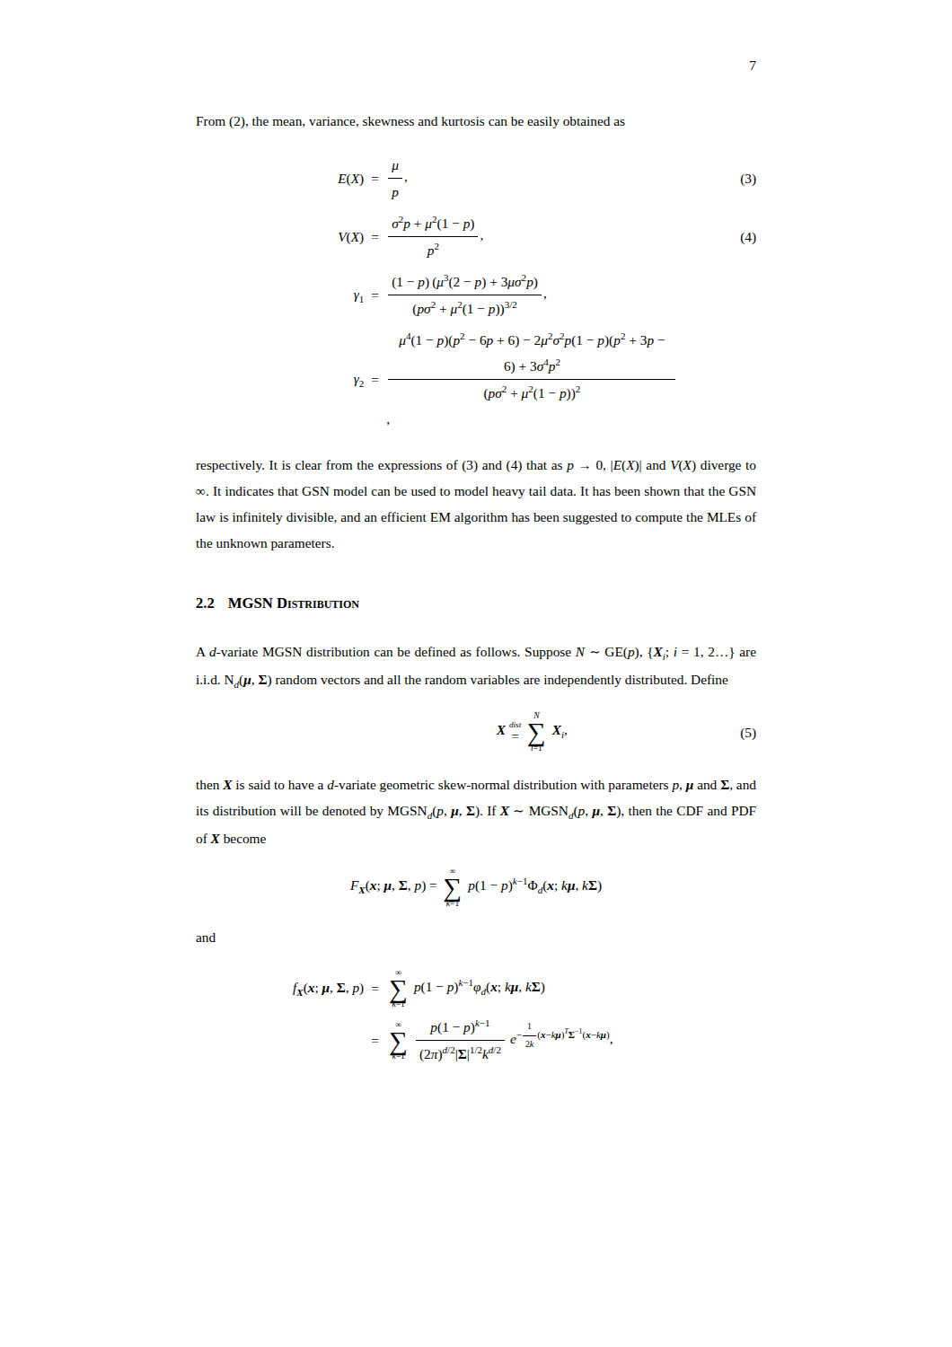7
From (2), the mean, variance, skewness and kurtosis can be easily obtained as
| E ( X ) | = | μ p , | (3) |
| V ( X ) | = | σ 2 p + μ 2 (1 − p ) p 2 , | (4) |
| γ 1 | = | (1 − p ) ( μ 3 (2 − p ) + 3 μσ 2 p ) ( pσ 2 + μ 2 (1 − p )) 3/2 , | |
| γ 2 | = | μ 4 (1 − p )( p 2 − 6 p + 6) − 2 μ 2 σ 2 p (1 − p )( p 2 + 3 p − 6) + 3 σ 4 p 2 ( pσ 2 + μ 2 (1 − p )) 2 , | |
respectively. It is clear from the expressions of (3) and (4) that as p → 0, |E(X)| and V(X) diverge to ∞. It indicates that GSN model can be used to model heavy tail data. It has been shown that the GSN law is infinitely divisible, and an efficient EM algorithm has been suggested to compute the MLEs of the unknown parameters.
2.2 MGSN Distribution
A d-variate MGSN distribution can be defined as follows. Suppose N ∼ GE(p), {Xi; i = 1, 2…} are i.i.d. Nd(μ, Σ) random vectors and all the random variables are independently distributed. Define
| | | X dist = N ∑ i =1 X i , | (5) |
then X is said to have a d-variate geometric skew-normal distribution with parameters p, μ and Σ, and its distribution will be denoted by MGSNd(p, μ, Σ). If X ∼ MGSNd(p, μ, Σ), then the CDF and PDF of X become
FX(x; μ, Σ, p) = ∞∑k=1 p(1 − p)k−1 Φd(x; kμ, kΣ)
and
| f X ( x ; μ , Σ , p ) | = | ∞ ∑ k =1 p (1 − p ) k −1 φ d ( x ; k μ , k Σ ) | |
| | = | ∞ ∑ k =1 p (1 − p ) k −1 (2 π ) d /2 / Σ / 1/2 k d /2 e − 1 2 k ( x − k μ ) T Σ −1 ( x − k μ ) , | |